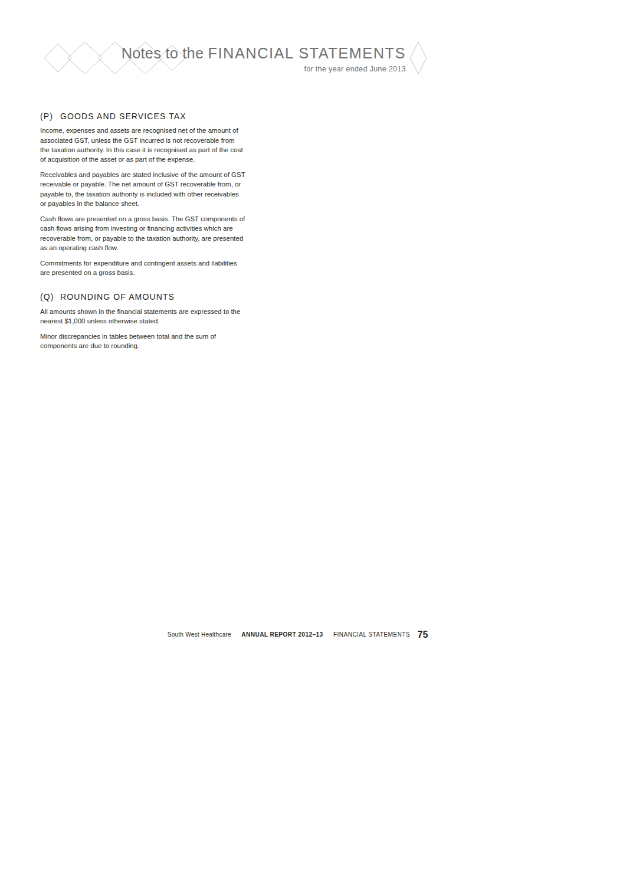Notes to the FINANCIAL STATEMENTS
for the year ended June 2013
(P) GOODS AND SERVICES TAX
Income, expenses and assets are recognised net of the amount of associated GST, unless the GST incurred is not recoverable from the taxation authority. In this case it is recognised as part of the cost of acquisition of the asset or as part of the expense.
Receivables and payables are stated inclusive of the amount of GST receivable or payable. The net amount of GST recoverable from, or payable to, the taxation authority is included with other receivables or payables in the balance sheet.
Cash flows are presented on a gross basis. The GST components of cash flows arising from investing or financing activities which are recoverable from, or payable to the taxation authority, are presented as an operating cash flow.
Commitments for expenditure and contingent assets and liabilities are presented on a gross basis.
(Q) ROUNDING OF AMOUNTS
All amounts shown in the financial statements are expressed to the nearest $1,000 unless otherwise stated.
Minor discrepancies in tables between total and the sum of components are due to rounding.
South West Healthcare ANNUAL REPORT 2012–13 FINANCIAL STATEMENTS 75